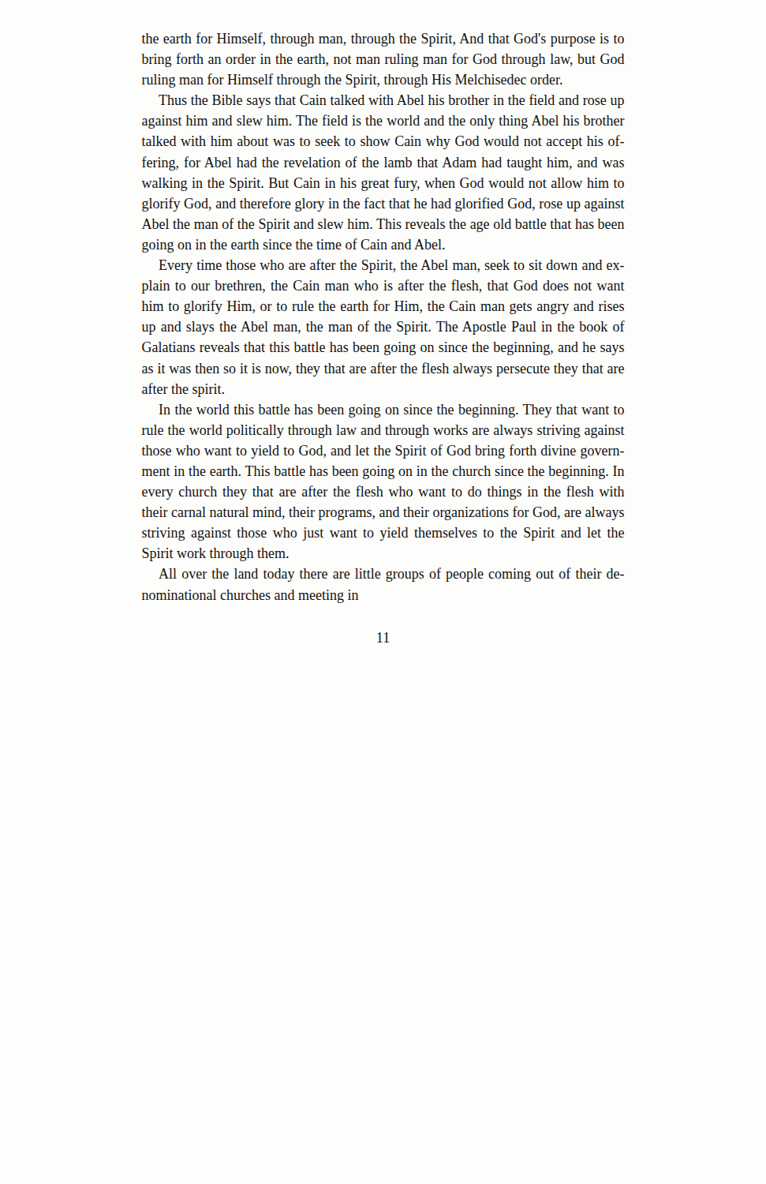the earth for Himself, through man, through the Spirit, And that God's purpose is to bring forth an order in the earth, not man ruling man for God through law, but God ruling man for Himself through the Spirit, through His Melchisedec order.
Thus the Bible says that Cain talked with Abel his brother in the field and rose up against him and slew him. The field is the world and the only thing Abel his brother talked with him about was to seek to show Cain why God would not accept his offering, for Abel had the revelation of the lamb that Adam had taught him, and was walking in the Spirit. But Cain in his great fury, when God would not allow him to glorify God, and therefore glory in the fact that he had glorified God, rose up against Abel the man of the Spirit and slew him. This reveals the age old battle that has been going on in the earth since the time of Cain and Abel.
Every time those who are after the Spirit, the Abel man, seek to sit down and explain to our brethren, the Cain man who is after the flesh, that God does not want him to glorify Him, or to rule the earth for Him, the Cain man gets angry and rises up and slays the Abel man, the man of the Spirit. The Apostle Paul in the book of Galatians reveals that this battle has been going on since the beginning, and he says as it was then so it is now, they that are after the flesh always persecute they that are after the spirit.
In the world this battle has been going on since the beginning. They that want to rule the world politically through law and through works are always striving against those who want to yield to God, and let the Spirit of God bring forth divine government in the earth. This battle has been going on in the church since the beginning. In every church they that are after the flesh who want to do things in the flesh with their carnal natural mind, their programs, and their organizations for God, are always striving against those who just want to yield themselves to the Spirit and let the Spirit work through them.
All over the land today there are little groups of people coming out of their denominational churches and meeting in
11